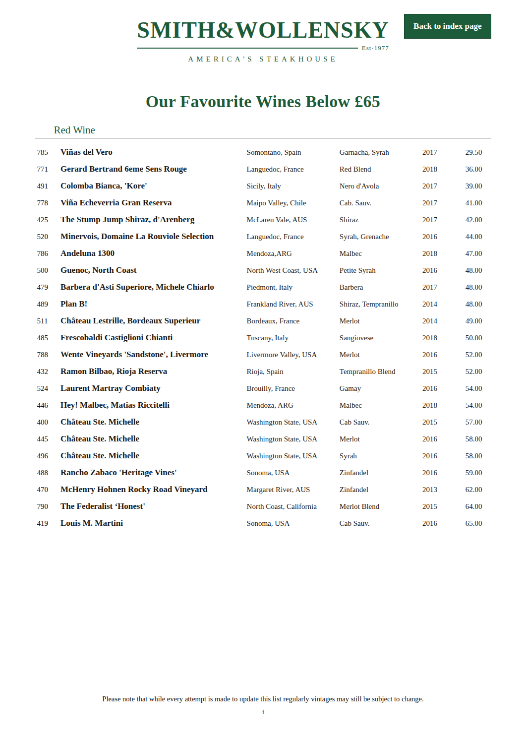Back to index page
SMITH&WOLLENSKY
Est·1977
AMERICA'S STEAKHOUSE
Our Favourite Wines Below £65
Red Wine
| 785 | Viñas del Vero | Somontano, Spain | Garnacha, Syrah | 2017 | 29.50 |
| 771 | Gerard Bertrand 6eme Sens Rouge | Languedoc, France | Red Blend | 2018 | 36.00 |
| 491 | Colomba Bianca, 'Kore' | Sicily, Italy | Nero d'Avola | 2017 | 39.00 |
| 778 | Viña Echeverria Gran Reserva | Maipo Valley, Chile | Cab. Sauv. | 2017 | 41.00 |
| 425 | The Stump Jump Shiraz, d'Arenberg | McLaren Vale, AUS | Shiraz | 2017 | 42.00 |
| 520 | Minervois, Domaine La Rouviole Selection | Languedoc, France | Syrah, Grenache | 2016 | 44.00 |
| 786 | Andeluna 1300 | Mendoza,ARG | Malbec | 2018 | 47.00 |
| 500 | Guenoc, North Coast | North West Coast, USA | Petite Syrah | 2016 | 48.00 |
| 479 | Barbera d'Asti Superiore, Michele Chiarlo | Piedmont, Italy | Barbera | 2017 | 48.00 |
| 489 | Plan B! | Frankland River, AUS | Shiraz, Tempranillo | 2014 | 48.00 |
| 511 | Château Lestrille, Bordeaux Superieur | Bordeaux, France | Merlot | 2014 | 49.00 |
| 485 | Frescobaldi Castiglioni Chianti | Tuscany, Italy | Sangiovese | 2018 | 50.00 |
| 788 | Wente Vineyards 'Sandstone', Livermore | Livermore Valley, USA | Merlot | 2016 | 52.00 |
| 432 | Ramon Bilbao, Rioja Reserva | Rioja, Spain | Tempranillo Blend | 2015 | 52.00 |
| 524 | Laurent Martray Combiaty | Brouilly, France | Gamay | 2016 | 54.00 |
| 446 | Hey! Malbec, Matias Riccitelli | Mendoza, ARG | Malbec | 2018 | 54.00 |
| 400 | Château Ste. Michelle | Washington State, USA | Cab Sauv. | 2015 | 57.00 |
| 445 | Château Ste. Michelle | Washington State, USA | Merlot | 2016 | 58.00 |
| 496 | Château Ste. Michelle | Washington State, USA | Syrah | 2016 | 58.00 |
| 488 | Rancho Zabaco 'Heritage Vines' | Sonoma, USA | Zinfandel | 2016 | 59.00 |
| 470 | McHenry Hohnen Rocky Road Vineyard | Margaret River, AUS | Zinfandel | 2013 | 62.00 |
| 790 | The Federalist ‘Honest' | North Coast, California | Merlot Blend | 2015 | 64.00 |
| 419 | Louis M. Martini | Sonoma, USA | Cab Sauv. | 2016 | 65.00 |
Please note that while every attempt is made to update this list regularly vintages may still be subject to change.
4